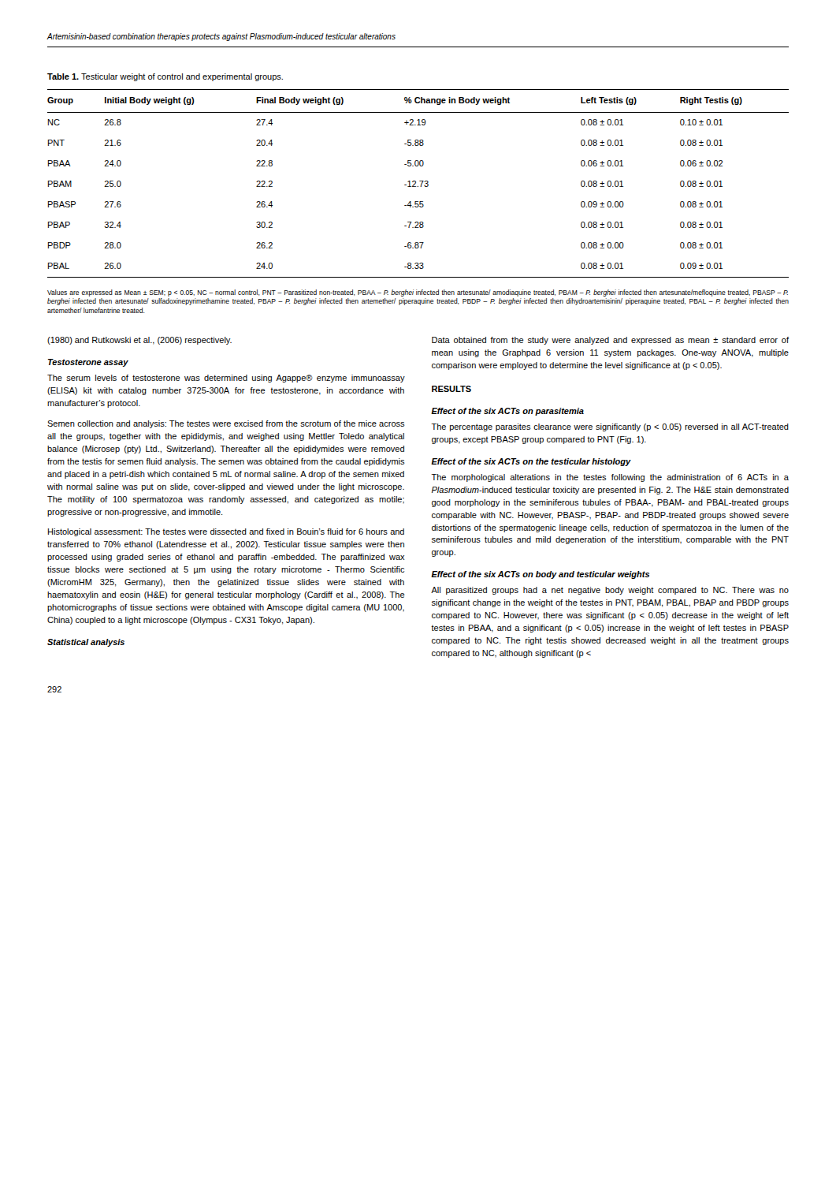Artemisinin-based combination therapies protects against Plasmodium-induced testicular alterations
Table 1. Testicular weight of control and experimental groups.
| Group | Initial Body weight (g) | Final Body weight (g) | % Change in Body weight | Left Testis (g) | Right Testis (g) |
| --- | --- | --- | --- | --- | --- |
| NC | 26.8 | 27.4 | +2.19 | 0.08 ± 0.01 | 0.10 ± 0.01 |
| PNT | 21.6 | 20.4 | -5.88 | 0.08 ± 0.01 | 0.08 ± 0.01 |
| PBAA | 24.0 | 22.8 | -5.00 | 0.06 ± 0.01 | 0.06 ± 0.02 |
| PBAM | 25.0 | 22.2 | -12.73 | 0.08 ± 0.01 | 0.08 ± 0.01 |
| PBASP | 27.6 | 26.4 | -4.55 | 0.09 ± 0.00 | 0.08 ± 0.01 |
| PBAP | 32.4 | 30.2 | -7.28 | 0.08 ± 0.01 | 0.08 ± 0.01 |
| PBDP | 28.0 | 26.2 | -6.87 | 0.08 ± 0.00 | 0.08 ± 0.01 |
| PBAL | 26.0 | 24.0 | -8.33 | 0.08 ± 0.01 | 0.09 ± 0.01 |
Values are expressed as Mean ± SEM; p < 0.05, NC – normal control, PNT – Parasitized non-treated, PBAA – P. berghei infected then artesunate/ amodiaquine treated, PBAM – P. berghei infected then artesunate/mefloquine treated, PBASP – P. berghei infected then artesunate/ sulfadoxinepyrimethamine treated, PBAP – P. berghei infected then artemether/ piperaquine treated, PBDP – P. berghei infected then dihydroartemisinin/ piperaquine treated, PBAL – P. berghei infected then artemether/ lumefantrine treated.
(1980) and Rutkowski et al., (2006) respectively.
Testosterone assay
The serum levels of testosterone was determined using Agappe® enzyme immunoassay (ELISA) kit with catalog number 3725-300A for free testosterone, in accordance with manufacturer’s protocol.
Semen collection and analysis: The testes were excised from the scrotum of the mice across all the groups, together with the epididymis, and weighed using Mettler Toledo analytical balance (Microsep (pty) Ltd., Switzerland). Thereafter all the epididymides were removed from the testis for semen fluid analysis. The semen was obtained from the caudal epididymis and placed in a petri-dish which contained 5 mL of normal saline. A drop of the semen mixed with normal saline was put on slide, cover-slipped and viewed under the light microscope. The motility of 100 spermatozoa was randomly assessed, and categorized as motile; progressive or non-progressive, and immotile.
Histological assessment: The testes were dissected and fixed in Bouin’s fluid for 6 hours and transferred to 70% ethanol (Latendresse et al., 2002). Testicular tissue samples were then processed using graded series of ethanol and paraffin -embedded. The paraffinized wax tissue blocks were sectioned at 5 µm using the rotary microtome - Thermo Scientific (MicromHM 325, Germany), then the gelatinized tissue slides were stained with haematoxylin and eosin (H&E) for general testicular morphology (Cardiff et al., 2008). The photomicrographs of tissue sections were obtained with Amscope digital camera (MU 1000, China) coupled to a light microscope (Olympus - CX31 Tokyo, Japan).
Statistical analysis
Data obtained from the study were analyzed and expressed as mean ± standard error of mean using the Graphpad 6 version 11 system packages. One-way ANOVA, multiple comparison were employed to determine the level significance at (p < 0.05).
RESULTS
Effect of the six ACTs on parasitemia
The percentage parasites clearance were significantly (p < 0.05) reversed in all ACT-treated groups, except PBASP group compared to PNT (Fig. 1).
Effect of the six ACTs on the testicular histology
The morphological alterations in the testes following the administration of 6 ACTs in a Plasmodium-induced testicular toxicity are presented in Fig. 2. The H&E stain demonstrated good morphology in the seminiferous tubules of PBAA-, PBAM- and PBAL-treated groups comparable with NC. However, PBASP-, PBAP- and PBDP-treated groups showed severe distortions of the spermatogenic lineage cells, reduction of spermatozoa in the lumen of the seminiferous tubules and mild degeneration of the interstitium, comparable with the PNT group.
Effect of the six ACTs on body and testicular weights
All parasitized groups had a net negative body weight compared to NC. There was no significant change in the weight of the testes in PNT, PBAM, PBAL, PBAP and PBDP groups compared to NC. However, there was significant (p < 0.05) decrease in the weight of left testes in PBAA, and a significant (p < 0.05) increase in the weight of left testes in PBASP compared to NC. The right testis showed decreased weight in all the treatment groups compared to NC, although significant (p <
292